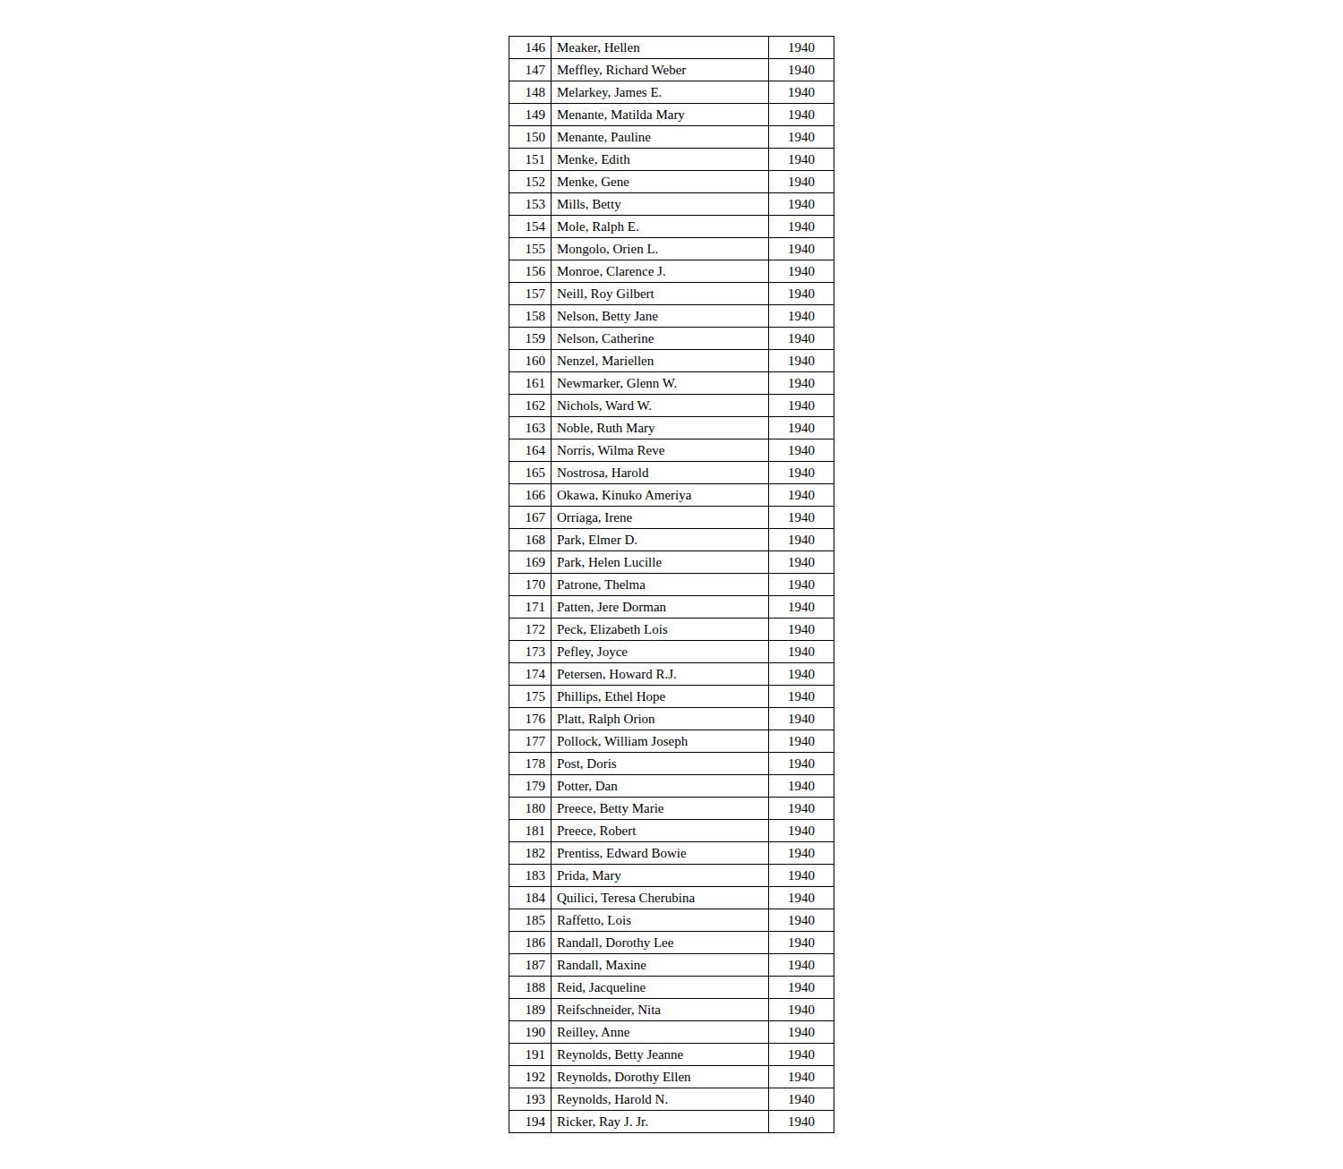| 146 | Meaker, Hellen | 1940 |
| 147 | Meffley, Richard Weber | 1940 |
| 148 | Melarkey, James E. | 1940 |
| 149 | Menante, Matilda Mary | 1940 |
| 150 | Menante, Pauline | 1940 |
| 151 | Menke, Edith | 1940 |
| 152 | Menke, Gene | 1940 |
| 153 | Mills, Betty | 1940 |
| 154 | Mole, Ralph E. | 1940 |
| 155 | Mongolo, Orien L. | 1940 |
| 156 | Monroe, Clarence J. | 1940 |
| 157 | Neill, Roy Gilbert | 1940 |
| 158 | Nelson, Betty Jane | 1940 |
| 159 | Nelson, Catherine | 1940 |
| 160 | Nenzel, Mariellen | 1940 |
| 161 | Newmarker, Glenn W. | 1940 |
| 162 | Nichols, Ward W. | 1940 |
| 163 | Noble, Ruth Mary | 1940 |
| 164 | Norris, Wilma Reve | 1940 |
| 165 | Nostrosa, Harold | 1940 |
| 166 | Okawa, Kinuko Ameriya | 1940 |
| 167 | Orriaga, Irene | 1940 |
| 168 | Park, Elmer D. | 1940 |
| 169 | Park, Helen Lucille | 1940 |
| 170 | Patrone, Thelma | 1940 |
| 171 | Patten, Jere Dorman | 1940 |
| 172 | Peck, Elizabeth Lois | 1940 |
| 173 | Pefley, Joyce | 1940 |
| 174 | Petersen, Howard R.J. | 1940 |
| 175 | Phillips, Ethel Hope | 1940 |
| 176 | Platt, Ralph Orion | 1940 |
| 177 | Pollock, William Joseph | 1940 |
| 178 | Post, Doris | 1940 |
| 179 | Potter, Dan | 1940 |
| 180 | Preece, Betty Marie | 1940 |
| 181 | Preece, Robert | 1940 |
| 182 | Prentiss, Edward Bowie | 1940 |
| 183 | Prida, Mary | 1940 |
| 184 | Quilici, Teresa Cherubina | 1940 |
| 185 | Raffetto, Lois | 1940 |
| 186 | Randall, Dorothy Lee | 1940 |
| 187 | Randall, Maxine | 1940 |
| 188 | Reid, Jacqueline | 1940 |
| 189 | Reifschneider, Nita | 1940 |
| 190 | Reilley, Anne | 1940 |
| 191 | Reynolds, Betty Jeanne | 1940 |
| 192 | Reynolds, Dorothy Ellen | 1940 |
| 193 | Reynolds, Harold N. | 1940 |
| 194 | Ricker, Ray J. Jr. | 1940 |